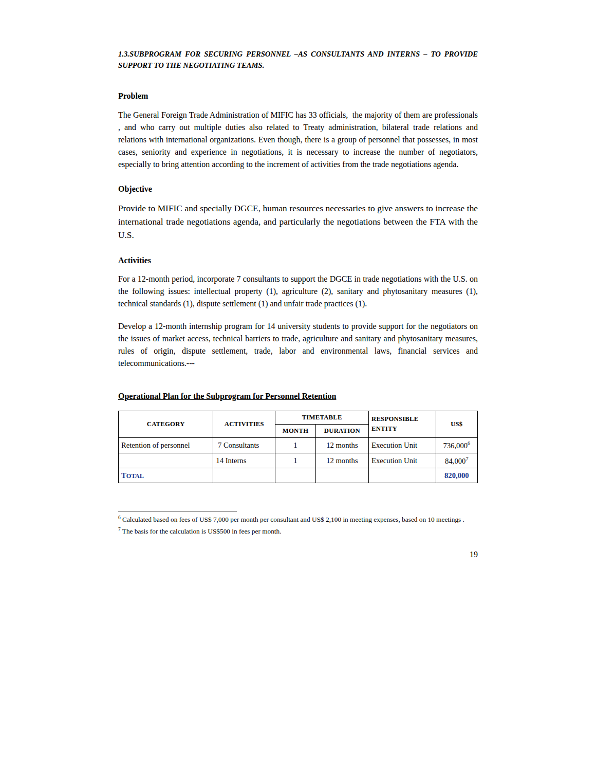1.3. SUBPROGRAM FOR SECURING PERSONNEL –AS CONSULTANTS AND INTERNS – TO PROVIDE SUPPORT TO THE NEGOTIATING TEAMS.
Problem
The General Foreign Trade Administration of MIFIC has 33 officials, the majority of them are professionals , and who carry out multiple duties also related to Treaty administration, bilateral trade relations and relations with international organizations. Even though, there is a group of personnel that possesses, in most cases, seniority and experience in negotiations, it is necessary to increase the number of negotiators, especially to bring attention according to the increment of activities from the trade negotiations agenda.
Objective
Provide to MIFIC and specially DGCE, human resources necessaries to give answers to increase the international trade negotiations agenda, and particularly the negotiations between the FTA with the U.S.
Activities
For a 12-month period, incorporate 7 consultants to support the DGCE in trade negotiations with the U.S. on the following issues: intellectual property (1), agriculture (2), sanitary and phytosanitary measures (1), technical standards (1), dispute settlement (1) and unfair trade practices (1).
Develop a 12-month internship program for 14 university students to provide support for the negotiators on the issues of market access, technical barriers to trade, agriculture and sanitary and phytosanitary measures, rules of origin, dispute settlement, trade, labor and environmental laws, financial services and telecommunications.---
Operational Plan for the Subprogram for Personnel Retention
| CATEGORY | ACTIVITIES | TIMETABLE | RESPONSIBLE ENTITY | US$ |
| --- | --- | --- | --- | --- |
| MONTH | DURATION |
| Retention of personnel | 7 Consultants | 1 | 12 months | Execution Unit | 736,000 6 |
| | 14 Interns | 1 | 12 months | Execution Unit | 84,000 7 |
| T OTAL | | | | | 820,000 |
6 Calculated based on fees of US$ 7,000 per month per consultant and US$ 2,100 in meeting expenses, based on 10 meetings .
7 The basis for the calculation is US$500 in fees per month.
19